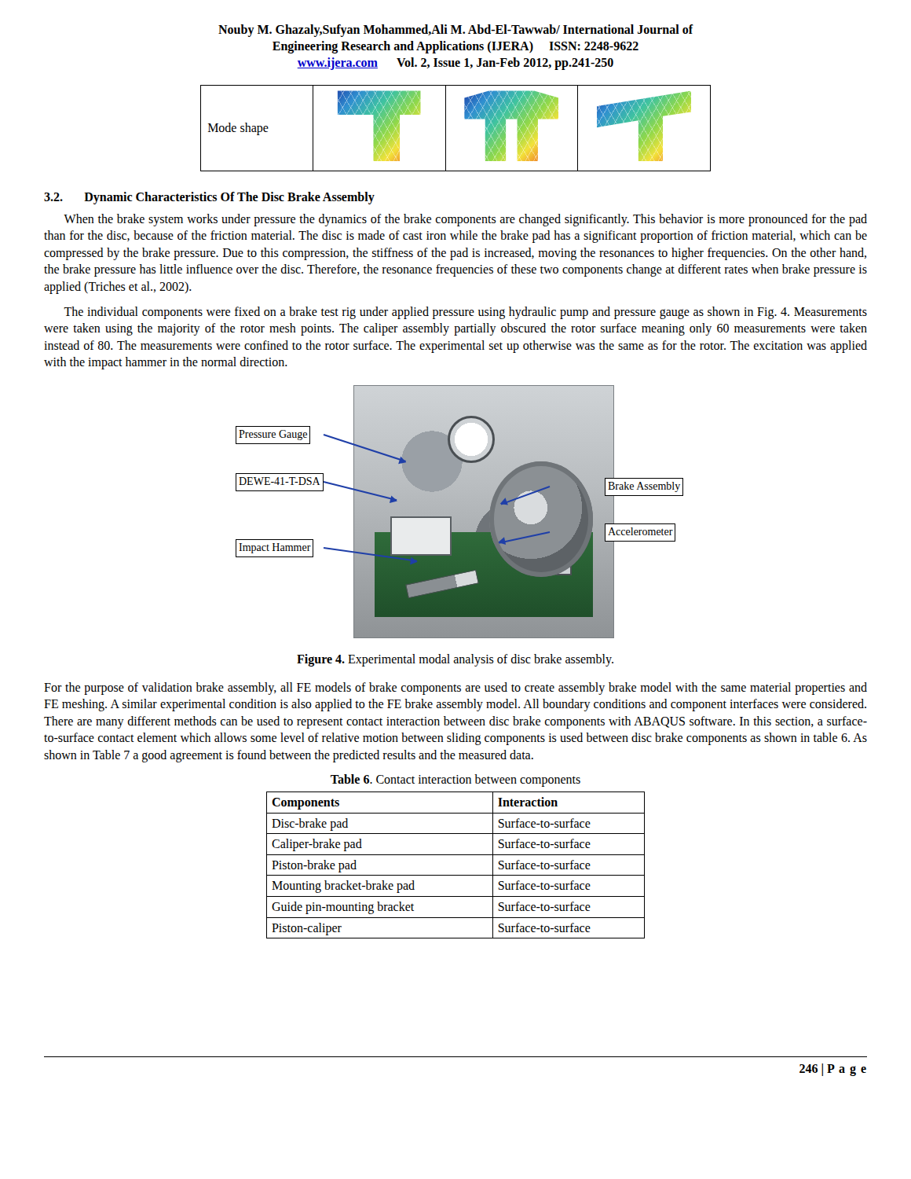Nouby M. Ghazaly,Sufyan Mohammed,Ali M. Abd-El-Tawwab/ International Journal of Engineering Research and Applications (IJERA) ISSN: 2248-9622 www.ijera.com Vol. 2, Issue 1, Jan-Feb 2012, pp.241-250
| Mode shape | | | |
3.2. Dynamic Characteristics Of The Disc Brake Assembly
When the brake system works under pressure the dynamics of the brake components are changed significantly. This behavior is more pronounced for the pad than for the disc, because of the friction material. The disc is made of cast iron while the brake pad has a significant proportion of friction material, which can be compressed by the brake pressure. Due to this compression, the stiffness of the pad is increased, moving the resonances to higher frequencies. On the other hand, the brake pressure has little influence over the disc. Therefore, the resonance frequencies of these two components change at different rates when brake pressure is applied (Triches et al., 2002).
The individual components were fixed on a brake test rig under applied pressure using hydraulic pump and pressure gauge as shown in Fig. 4. Measurements were taken using the majority of the rotor mesh points. The caliper assembly partially obscured the rotor surface meaning only 60 measurements were taken instead of 80. The measurements were confined to the rotor surface. The experimental set up otherwise was the same as for the rotor. The excitation was applied with the impact hammer in the normal direction.
Pressure Gauge DEWE-41-T-DSA Impact Hammer Brake Assembly Accelerometer
Figure 4. Experimental modal analysis of disc brake assembly.
For the purpose of validation brake assembly, all FE models of brake components are used to create assembly brake model with the same material properties and FE meshing. A similar experimental condition is also applied to the FE brake assembly model. All boundary conditions and component interfaces were considered. There are many different methods can be used to represent contact interaction between disc brake components with ABAQUS software. In this section, a surface-to-surface contact element which allows some level of relative motion between sliding components is used between disc brake components as shown in table 6. As shown in Table 7 a good agreement is found between the predicted results and the measured data.
Table 6 . Contact interaction between components
| Components | Interaction |
| --- | --- |
| Disc-brake pad | Surface-to-surface |
| Caliper-brake pad | Surface-to-surface |
| Piston-brake pad | Surface-to-surface |
| Mounting bracket-brake pad | Surface-to-surface |
| Guide pin-mounting bracket | Surface-to-surface |
| Piston-caliper | Surface-to-surface |
246 | P a g e